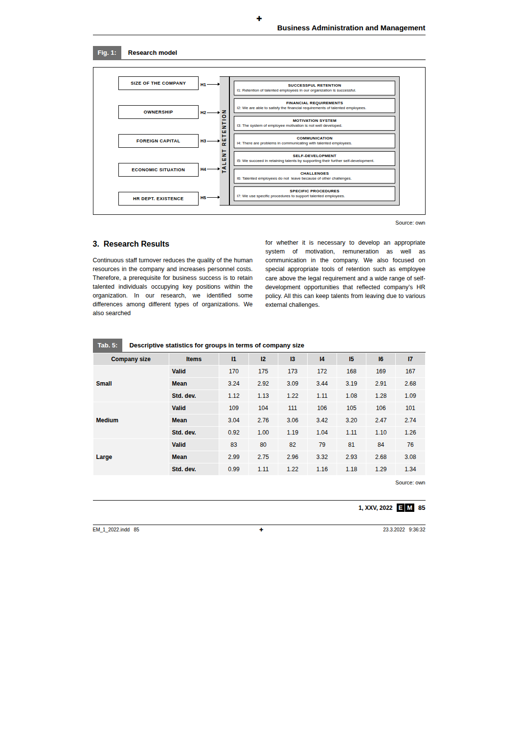✚
Business Administration and Management
Fig. 1:
Research model
SIZE OF THE COMPANY
OWNERSHIP
FOREIGN CAPITAL
ECONOMIC SITUATION
HR DEPT. EXISTENCE
H1
H2
H3
H4
H5
TALENT RETENTION
SUCCESSFUL RETENTIONI1: Retention of talented employees in our organization is successful.
FINANCIAL REQUIREMENTSI2: We are able to satisfy the financial requirements of talented employees.
MOTIVATION SYSTEMI3: The system of employee motivation is not well developed.
COMMUNICATIONI4: There are problems in communicating with talented employees.
SELF-DEVELOPMENTI5: We succeed in retaining talents by supporting their further self-development.
CHALLENGESI6: Talented employees do not leave because of other challenges.
SPECIFIC PROCEDURESI7: We use specific procedures to support talented employees.
Source: own
3. Research Results
Continuous staff turnover reduces the quality of the human resources in the company and increases personnel costs. Therefore, a prerequisite for business success is to retain talented individuals occupying key positions within the organization. In our research, we identified some differences among different types of organizations. We also searched
for whether it is necessary to develop an appropriate system of motivation, remuneration as well as communication in the company. We also focused on special appropriate tools of retention such as employee care above the legal requirement and a wide range of self-development opportunities that reflected company’s HR policy. All this can keep talents from leaving due to various external challenges.
Tab. 5:
Descriptive statistics for groups in terms of company size
| Company size | Items | I1 | I2 | I3 | I4 | I5 | I6 | I7 |
| --- | --- | --- | --- | --- | --- | --- | --- | --- |
| Small | Valid | 170 | 175 | 173 | 172 | 168 | 169 | 167 |
| Mean | 3.24 | 2.92 | 3.09 | 3.44 | 3.19 | 2.91 | 2.68 |
| Std. dev. | 1.12 | 1.13 | 1.22 | 1.11 | 1.08 | 1.28 | 1.09 |
| Medium | Valid | 109 | 104 | 111 | 106 | 105 | 106 | 101 |
| Mean | 3.04 | 2.76 | 3.06 | 3.42 | 3.20 | 2.47 | 2.74 |
| Std. dev. | 0.92 | 1.00 | 1.19 | 1.04 | 1.11 | 1.10 | 1.26 |
| Large | Valid | 83 | 80 | 82 | 79 | 81 | 84 | 76 |
| Mean | 2.99 | 2.75 | 2.96 | 3.32 | 2.93 | 2.68 | 3.08 |
| Std. dev. | 0.99 | 1.11 | 1.22 | 1.16 | 1.18 | 1.29 | 1.34 |
Source: own
1, XXV, 2022 EM 85
EM_1_2022.indd 85 ✚ 23.3.2022 9:36:32